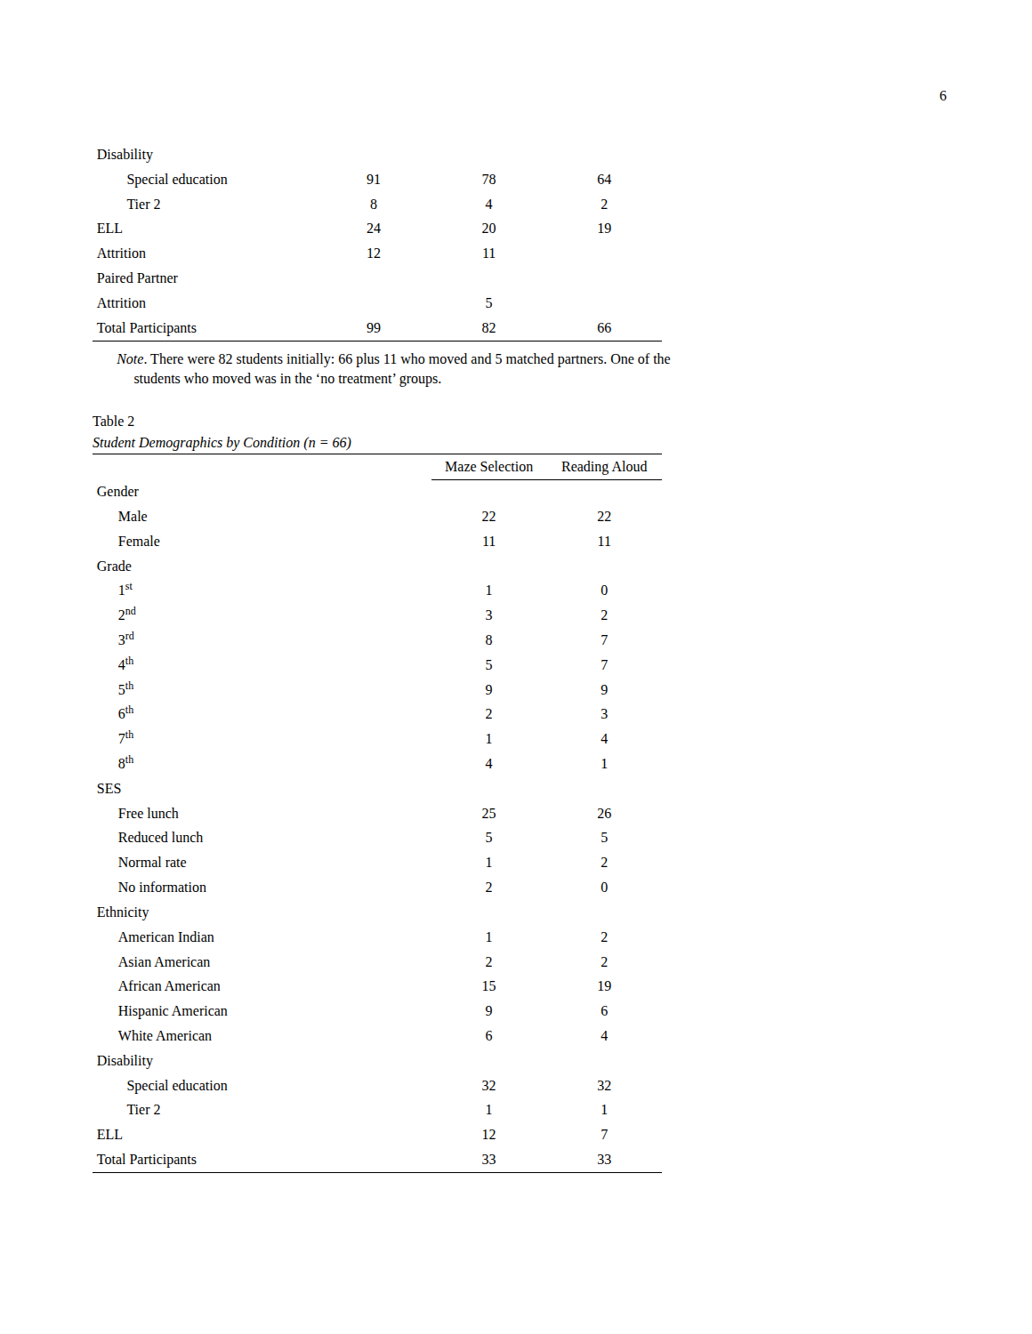6
| Disability | | | |
| Special education | 91 | 78 | 64 |
| Tier 2 | 8 | 4 | 2 |
| ELL | 24 | 20 | 19 |
| Attrition | 12 | 11 | |
| Paired Partner | | | |
| Attrition | | 5 | |
| Total Participants | 99 | 82 | 66 |
Note. There were 82 students initially: 66 plus 11 who moved and 5 matched partners. One of the students who moved was in the ‘no treatment’ groups.
Table 2
Student Demographics by Condition (n = 66)
| | Maze Selection | Reading Aloud |
| --- | --- | --- |
| Gender | | |
| Male | 22 | 22 |
| Female | 11 | 11 |
| Grade | | |
| 1 st | 1 | 0 |
| 2 nd | 3 | 2 |
| 3 rd | 8 | 7 |
| 4 th | 5 | 7 |
| 5 th | 9 | 9 |
| 6 th | 2 | 3 |
| 7 th | 1 | 4 |
| 8 th | 4 | 1 |
| SES | | |
| Free lunch | 25 | 26 |
| Reduced lunch | 5 | 5 |
| Normal rate | 1 | 2 |
| No information | 2 | 0 |
| Ethnicity | | |
| American Indian | 1 | 2 |
| Asian American | 2 | 2 |
| African American | 15 | 19 |
| Hispanic American | 9 | 6 |
| White American | 6 | 4 |
| Disability | | |
| Special education | 32 | 32 |
| Tier 2 | 1 | 1 |
| ELL | 12 | 7 |
| Total Participants | 33 | 33 |